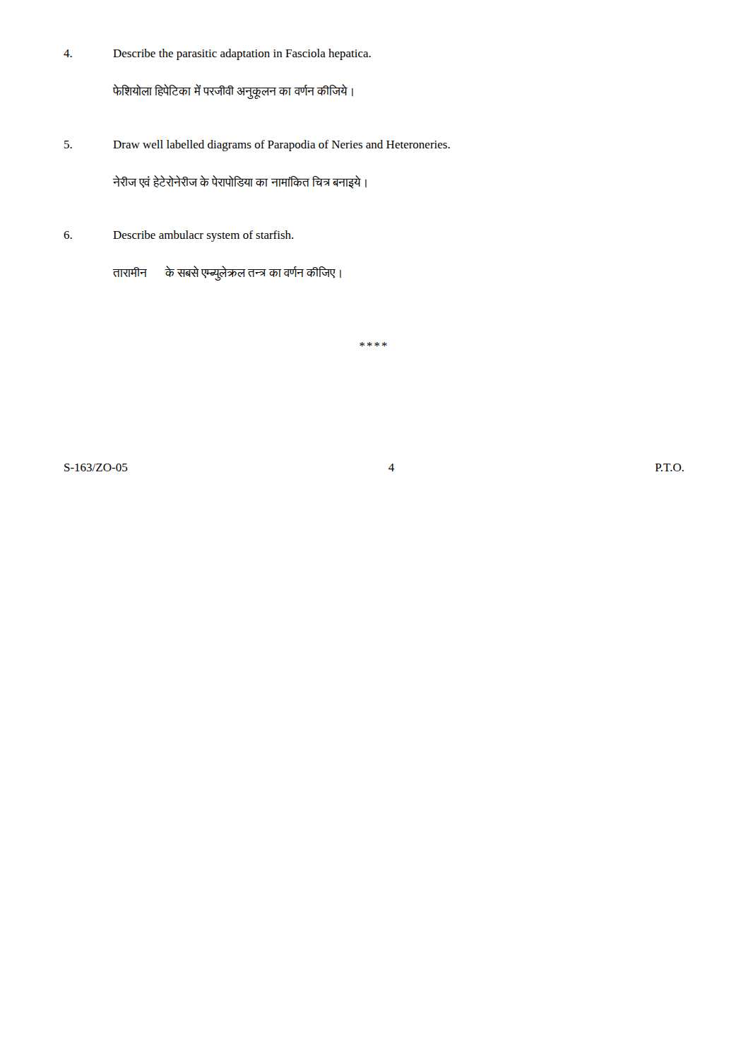4.
Describe the parasitic adaptation in Fasciola hepatica.
फेशियोला हिपेटिका में परजीवी अनुकूलन का वर्णन कीजिये।
5.
Draw well labelled diagrams of Parapodia of Neries and Heteroneries.
नेरीज एवं हेटेरोनेरीज के पेरापोडिया का नामांकित चित्र बनाइये।
6.
Describe ambulacr system of starfish.
तारामीन के सबसे एम्ब्युलेक्रल तन्त्र का वर्णन कीजिए।
****
S-163/ZO-05
4
P.T.O.